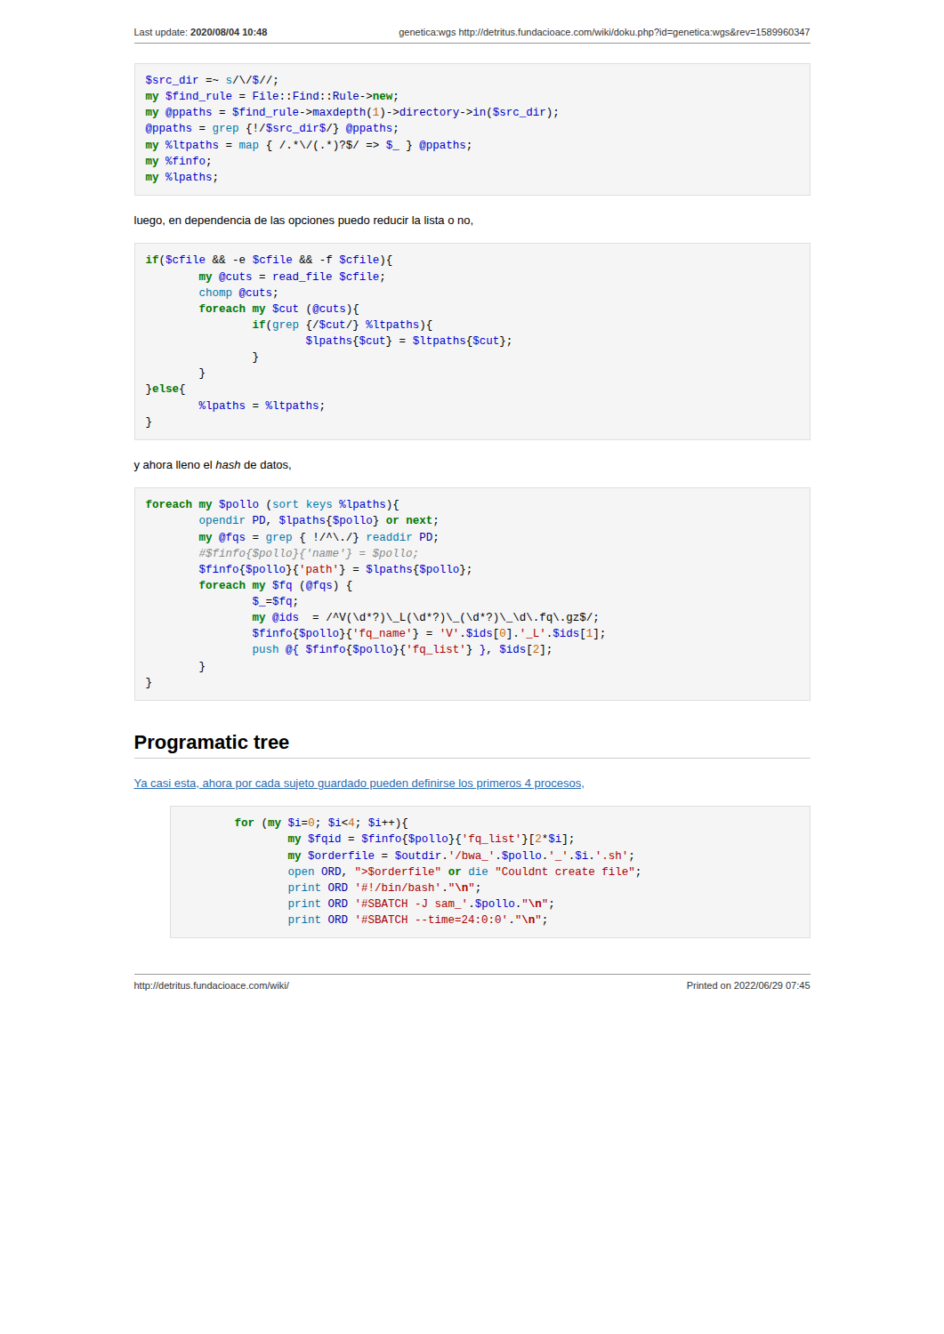Last update: 2020/08/04 10:48
genetica:wgs http://detritus.fundacioace.com/wiki/doku.php?id=genetica:wgs&rev=1589960347
$src_dir =~ s/\/$//;
my $find_rule = File:: Find:: Rule->new;
my @ppaths = $find_rule->maxdepth(1)->directory->in($src_dir);
@ppaths = grep {!/$src_dir$/} @ppaths;
my %ltpaths = map { /.*\/(.*)?$/ => $_ } @ppaths;
my %finfo;
my %lpaths;
luego, en dependencia de las opciones puedo reducir la lista o no,
if($cfile && -e $cfile && -f $cfile){
        my @cuts = read_file $cfile;
        chomp @cuts;
        foreach my $cut (@cuts){
                if(grep {/$cut/} %ltpaths){
                        $lpaths{$cut} = $ltpaths{$cut};
                }
        }
}else{
        %lpaths = %ltpaths;
}
y ahora lleno el hash de datos,
foreach my $pollo (sort keys %lpaths){
        opendir PD, $lpaths{$pollo} or next;
        my @fqs = grep { !/^\./} readdir PD;
        #$finfo{$pollo}{'name'} = $pollo;
        $finfo{$pollo}{'path'} = $lpaths{$pollo};
        foreach my $fq (@fqs) {
                $_=$fq;
                my @ids  = /^V(\d*?)\_L(\d*?)\_(\d*?)\_\d\.fq\.gz$/;
                $finfo{$pollo}{'fq_name'} = 'V'.$ids[0].'_L'.$ids[1];
                push @{ $finfo{$pollo}{'fq_list'} }, $ids[2];
        }
}
Programatic tree
Ya casi esta, ahora por cada sujeto guardado pueden definirse los primeros 4 procesos,
        for (my $i=0; $i<4; $i++){
                my $fqid = $finfo{$pollo}{'fq_list'}[2*$i];
                my $orderfile = $outdir.'/bwa_'.$pollo.'_'.$i.'.sh';
                open ORD, ">$orderfile" or die "Couldnt create file";
                print ORD '#!/bin/bash'."\n";
                print ORD '#SBATCH -J sam_'.$pollo."\n";
                print ORD '#SBATCH --time=24:0:0'."\n";
http://detritus.fundacioace.com/wiki/
Printed on 2022/06/29 07:45